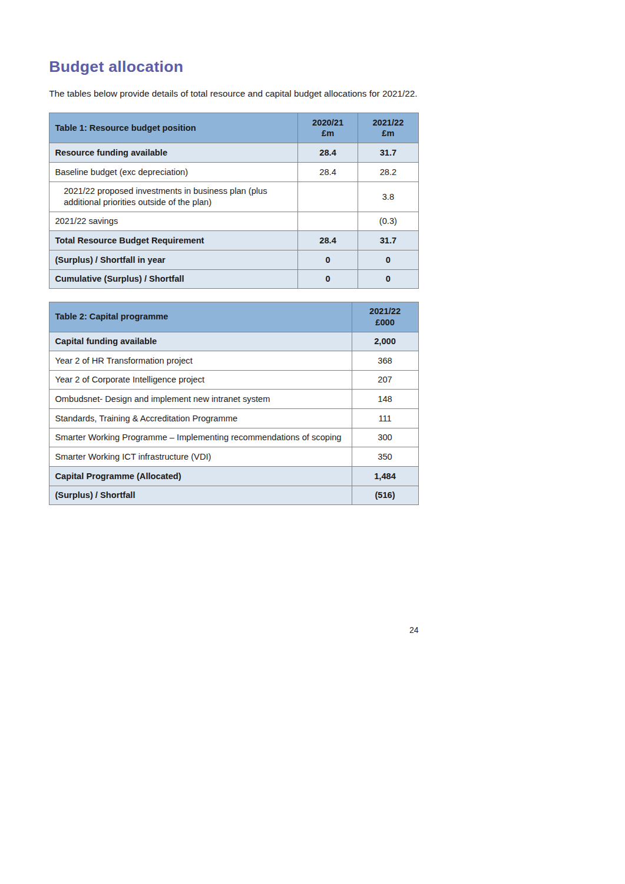Budget allocation
The tables below provide details of total resource and capital budget allocations for 2021/22.
| Table 1: Resource budget position | 2020/21 £m | 2021/22 £m |
| --- | --- | --- |
| Resource funding available | 28.4 | 31.7 |
| Baseline budget (exc depreciation) | 28.4 | 28.2 |
| 2021/22 proposed investments in business plan (plus additional priorities outside of the plan) | | 3.8 |
| 2021/22 savings | | (0.3) |
| Total Resource Budget Requirement | 28.4 | 31.7 |
| (Surplus) / Shortfall in year | 0 | 0 |
| Cumulative (Surplus) / Shortfall | 0 | 0 |
| Table 2: Capital programme | 2021/22 £000 |
| --- | --- |
| Capital funding available | 2,000 |
| Year 2 of HR Transformation project | 368 |
| Year 2 of Corporate Intelligence project | 207 |
| Ombudsnet- Design and implement new intranet system | 148 |
| Standards, Training & Accreditation Programme | 111 |
| Smarter Working Programme – Implementing recommendations of scoping | 300 |
| Smarter Working ICT infrastructure (VDI) | 350 |
| Capital Programme (Allocated) | 1,484 |
| (Surplus) / Shortfall | (516) |
24